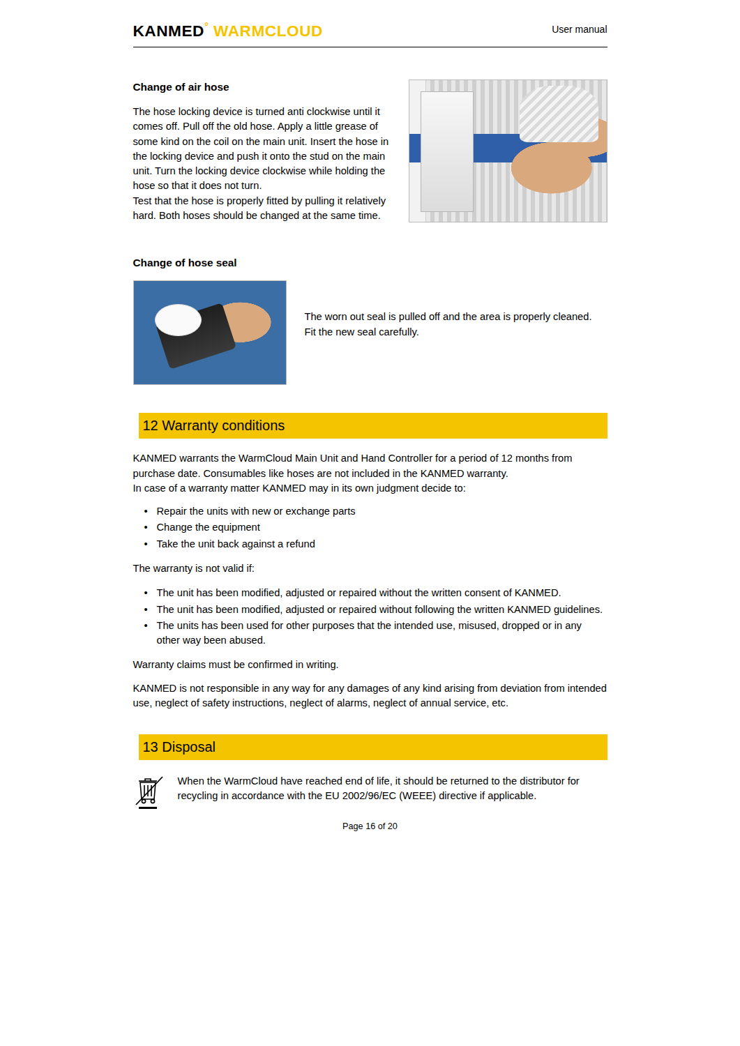KANMED° WARMCLOUD
User manual
Change of air hose
The hose locking device is turned anti clockwise until it comes off. Pull off the old hose. Apply a little grease of some kind on the coil on the main unit. Insert the hose in the locking device and push it onto the stud on the main unit. Turn the locking device clockwise while holding the hose so that it does not turn.
Test that the hose is properly fitted by pulling it relatively hard. Both hoses should be changed at the same time.
Change of hose seal
The worn out seal is pulled off and the area is properly cleaned.
Fit the new seal carefully.
12 Warranty conditions
KANMED warrants the WarmCloud Main Unit and Hand Controller for a period of 12 months from purchase date. Consumables like hoses are not included in the KANMED warranty.
In case of a warranty matter KANMED may in its own judgment decide to:
Repair the units with new or exchange parts
Change the equipment
Take the unit back against a refund
The warranty is not valid if:
The unit has been modified, adjusted or repaired without the written consent of KANMED.
The unit has been modified, adjusted or repaired without following the written KANMED guidelines.
The units has been used for other purposes that the intended use, misused, dropped or in any other way been abused.
Warranty claims must be confirmed in writing.
KANMED is not responsible in any way for any damages of any kind arising from deviation from intended use, neglect of safety instructions, neglect of alarms, neglect of annual service, etc.
13 Disposal
When the WarmCloud have reached end of life, it should be returned to the distributor for recycling in accordance with the EU 2002/96/EC (WEEE) directive if applicable.
Page 16 of 20